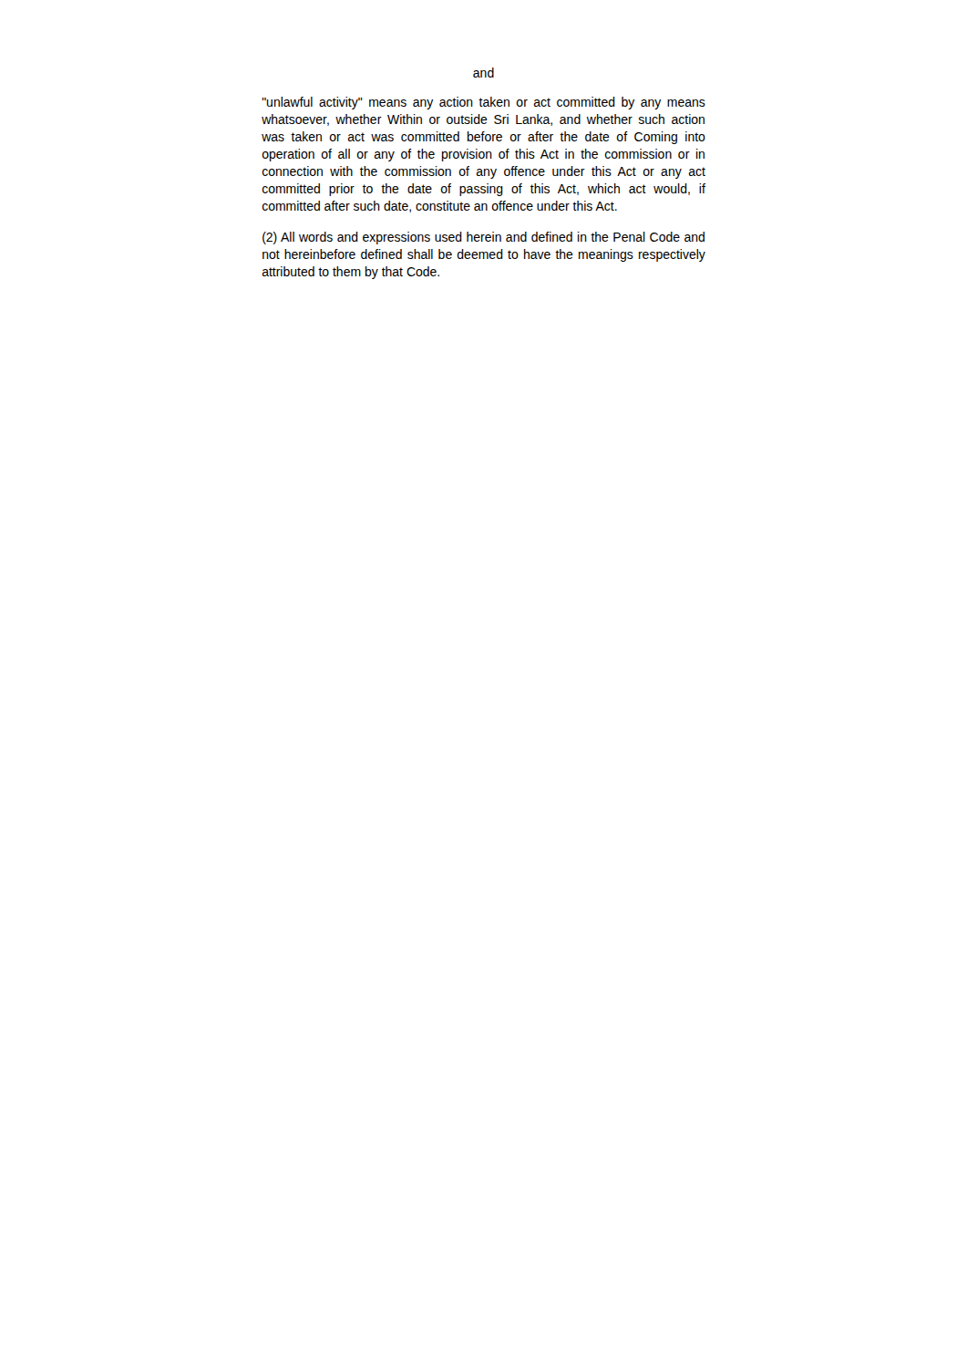and
"unlawful activity" means any action taken or act committed by any means whatsoever, whether Within or outside Sri Lanka, and whether such action was taken or act was committed before or after the date of Coming into operation of all or any of the provision of this Act in the commission or in connection with the commission of any offence under this Act or any act committed prior to the date of passing of this Act, which act would, if committed after such date, constitute an offence under this Act.
(2) All words and expressions used herein and defined in the Penal Code and not hereinbefore defined shall be deemed to have the meanings respectively attributed to them by that Code.